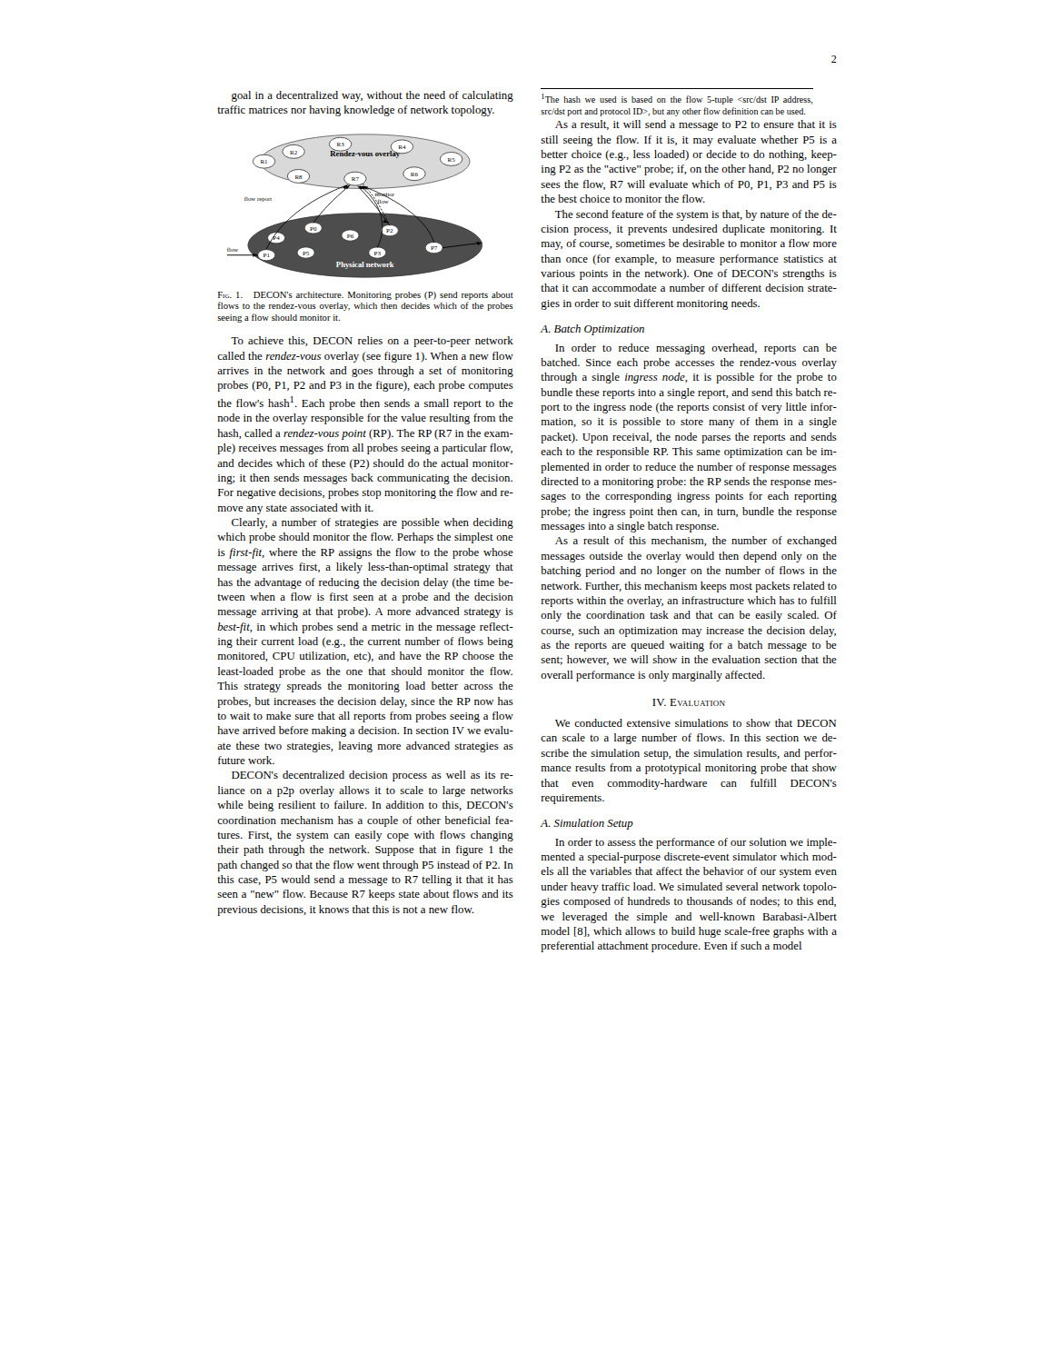2
goal in a decentralized way, without the need of calculating traffic matrices nor having knowledge of network topology.
Rendez-vous overlay R2 R3 R4 R1 R5 R8 R7 R6 Physical network P4 P0 P6 P2 P1 P5 P3 P7 flow flow report monitor flow
Fig. 1. DECON's architecture. Monitoring probes (P) send reports about flows to the rendez-vous overlay, which then decides which of the probes seeing a flow should monitor it.
To achieve this, DECON relies on a peer-to-peer network called the rendez-vous overlay (see figure 1). When a new flow arrives in the network and goes through a set of monitoring probes (P0, P1, P2 and P3 in the figure), each probe computes the flow's hash1. Each probe then sends a small report to the node in the overlay responsible for the value resulting from the hash, called a rendez-vous point (RP). The RP (R7 in the example) receives messages from all probes seeing a particular flow, and decides which of these (P2) should do the actual monitoring; it then sends messages back communicating the decision. For negative decisions, probes stop monitoring the flow and remove any state associated with it.
Clearly, a number of strategies are possible when deciding which probe should monitor the flow. Perhaps the simplest one is first-fit, where the RP assigns the flow to the probe whose message arrives first, a likely less-than-optimal strategy that has the advantage of reducing the decision delay (the time between when a flow is first seen at a probe and the decision message arriving at that probe). A more advanced strategy is best-fit, in which probes send a metric in the message reflecting their current load (e.g., the current number of flows being monitored, CPU utilization, etc), and have the RP choose the least-loaded probe as the one that should monitor the flow. This strategy spreads the monitoring load better across the probes, but increases the decision delay, since the RP now has to wait to make sure that all reports from probes seeing a flow have arrived before making a decision. In section IV we evaluate these two strategies, leaving more advanced strategies as future work.
DECON's decentralized decision process as well as its reliance on a p2p overlay allows it to scale to large networks while being resilient to failure. In addition to this, DECON's coordination mechanism has a couple of other beneficial features. First, the system can easily cope with flows changing their path through the network. Suppose that in figure 1 the path changed so that the flow went through P5 instead of P2. In this case, P5 would send a message to R7 telling it that it has seen a "new" flow. Because R7 keeps state about flows and its previous decisions, it knows that this is not a new flow.
1The hash we used is based on the flow 5-tuple <src/dst IP address, src/dst port and protocol ID>, but any other flow definition can be used.
As a result, it will send a message to P2 to ensure that it is still seeing the flow. If it is, it may evaluate whether P5 is a better choice (e.g., less loaded) or decide to do nothing, keeping P2 as the "active" probe; if, on the other hand, P2 no longer sees the flow, R7 will evaluate which of P0, P1, P3 and P5 is the best choice to monitor the flow.
The second feature of the system is that, by nature of the decision process, it prevents undesired duplicate monitoring. It may, of course, sometimes be desirable to monitor a flow more than once (for example, to measure performance statistics at various points in the network). One of DECON's strengths is that it can accommodate a number of different decision strategies in order to suit different monitoring needs.
A. Batch Optimization
In order to reduce messaging overhead, reports can be batched. Since each probe accesses the rendez-vous overlay through a single ingress node, it is possible for the probe to bundle these reports into a single report, and send this batch report to the ingress node (the reports consist of very little information, so it is possible to store many of them in a single packet). Upon receival, the node parses the reports and sends each to the responsible RP. This same optimization can be implemented in order to reduce the number of response messages directed to a monitoring probe: the RP sends the response messages to the corresponding ingress points for each reporting probe; the ingress point then can, in turn, bundle the response messages into a single batch response.
As a result of this mechanism, the number of exchanged messages outside the overlay would then depend only on the batching period and no longer on the number of flows in the network. Further, this mechanism keeps most packets related to reports within the overlay, an infrastructure which has to fulfill only the coordination task and that can be easily scaled. Of course, such an optimization may increase the decision delay, as the reports are queued waiting for a batch message to be sent; however, we will show in the evaluation section that the overall performance is only marginally affected.
IV. Evaluation
We conducted extensive simulations to show that DECON can scale to a large number of flows. In this section we describe the simulation setup, the simulation results, and performance results from a prototypical monitoring probe that show that even commodity-hardware can fulfill DECON's requirements.
A. Simulation Setup
In order to assess the performance of our solution we implemented a special-purpose discrete-event simulator which models all the variables that affect the behavior of our system even under heavy traffic load. We simulated several network topologies composed of hundreds to thousands of nodes; to this end, we leveraged the simple and well-known Barabasi-Albert model [8], which allows to build huge scale-free graphs with a preferential attachment procedure. Even if such a model